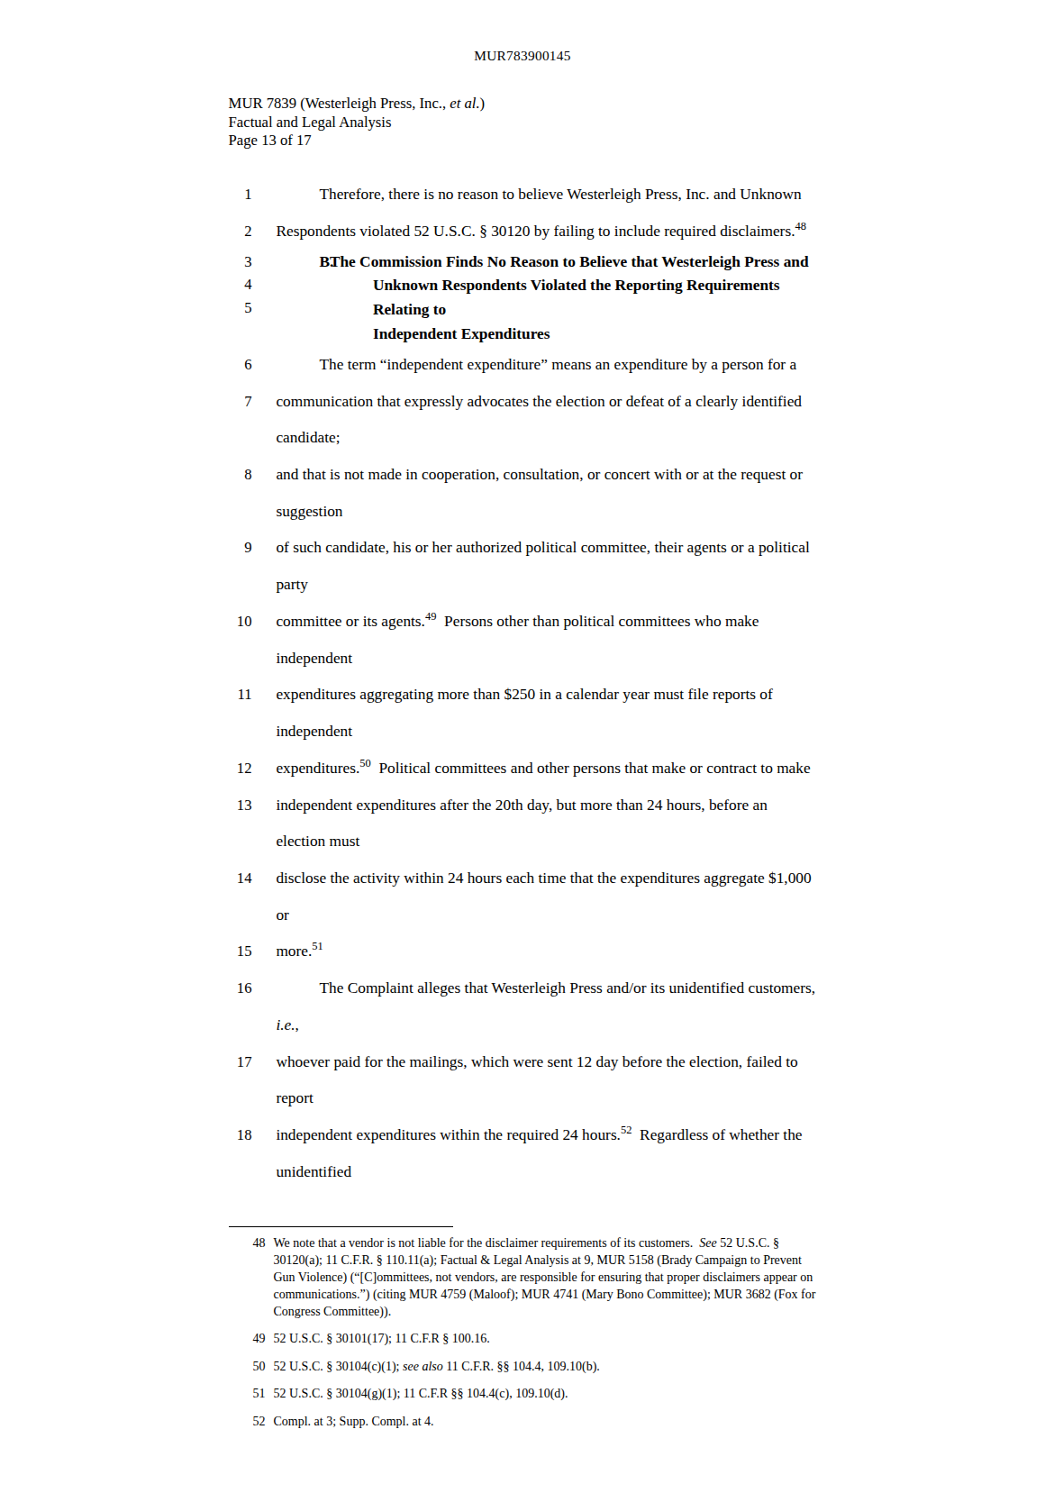MUR783900145
MUR 7839 (Westerleigh Press, Inc., et al.)
Factual and Legal Analysis
Page 13 of 17
1
Therefore, there is no reason to believe Westerleigh Press, Inc. and Unknown
2
Respondents violated 52 U.S.C. § 30120 by failing to include required disclaimers.48
3
4
5
B.
The Commission Finds No Reason to Believe that Westerleigh Press and
Unknown Respondents Violated the Reporting Requirements Relating to
Independent Expenditures
6
The term “independent expenditure” means an expenditure by a person for a
7
communication that expressly advocates the election or defeat of a clearly identified candidate;
8
and that is not made in cooperation, consultation, or concert with or at the request or suggestion
9
of such candidate, his or her authorized political committee, their agents or a political party
10
committee or its agents.49 Persons other than political committees who make independent
11
expenditures aggregating more than $250 in a calendar year must file reports of independent
12
expenditures.50 Political committees and other persons that make or contract to make
13
independent expenditures after the 20th day, but more than 24 hours, before an election must
14
disclose the activity within 24 hours each time that the expenditures aggregate $1,000 or
15
more.51
16
The Complaint alleges that Westerleigh Press and/or its unidentified customers, i.e.,
17
whoever paid for the mailings, which were sent 12 day before the election, failed to report
18
independent expenditures within the required 24 hours.52 Regardless of whether the unidentified
48
We note that a vendor is not liable for the disclaimer requirements of its customers. See 52 U.S.C. § 30120(a); 11 C.F.R. § 110.11(a); Factual & Legal Analysis at 9, MUR 5158 (Brady Campaign to Prevent Gun Violence) (“[C]ommittees, not vendors, are responsible for ensuring that proper disclaimers appear on communications.”) (citing MUR 4759 (Maloof); MUR 4741 (Mary Bono Committee); MUR 3682 (Fox for Congress Committee)).
49
52 U.S.C. § 30101(17); 11 C.F.R § 100.16.
50
52 U.S.C. § 30104(c)(1); see also 11 C.F.R. §§ 104.4, 109.10(b).
51
52 U.S.C. § 30104(g)(1); 11 C.F.R §§ 104.4(c), 109.10(d).
52
Compl. at 3; Supp. Compl. at 4.